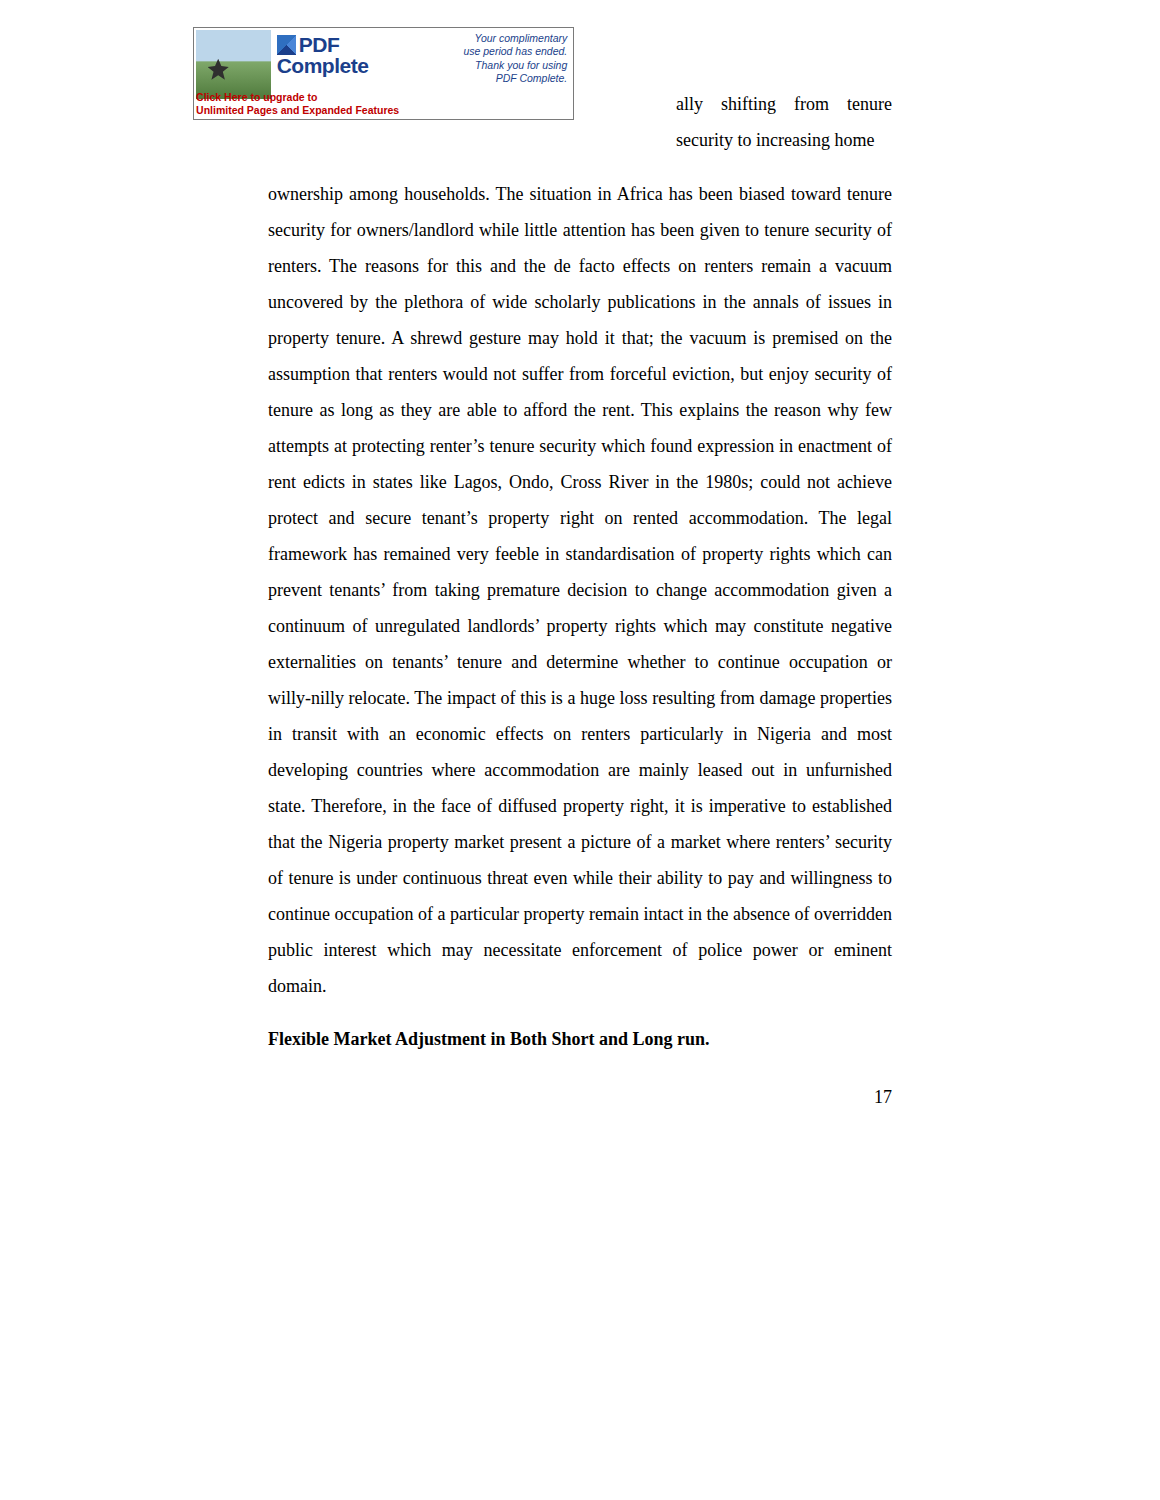PDF Complete
Your complimentary
use period has ended.
Thank you for using
PDF Complete.
Click Here to upgrade to
Unlimited Pages and Expanded Features
ally shifting from tenure security to increasing home
ownership among households. The situation in Africa has been biased toward tenure security for owners/landlord while little attention has been given to tenure security of renters. The reasons for this and the de facto effects on renters remain a vacuum uncovered by the plethora of wide scholarly publications in the annals of issues in property tenure. A shrewd gesture may hold it that; the vacuum is premised on the assumption that renters would not suffer from forceful eviction, but enjoy security of tenure as long as they are able to afford the rent. This explains the reason why few attempts at protecting renter’s tenure security which found expression in enactment of rent edicts in states like Lagos, Ondo, Cross River in the 1980s; could not achieve protect and secure tenant’s property right on rented accommodation. The legal framework has remained very feeble in standardisation of property rights which can prevent tenants’ from taking premature decision to change accommodation given a continuum of unregulated landlords’ property rights which may constitute negative externalities on tenants’ tenure and determine whether to continue occupation or willy-nilly relocate. The impact of this is a huge loss resulting from damage properties in transit with an economic effects on renters particularly in Nigeria and most developing countries where accommodation are mainly leased out in unfurnished state. Therefore, in the face of diffused property right, it is imperative to established that the Nigeria property market present a picture of a market where renters’ security of tenure is under continuous threat even while their ability to pay and willingness to continue occupation of a particular property remain intact in the absence of overridden public interest which may necessitate enforcement of police power or eminent domain.
Flexible Market Adjustment in Both Short and Long run.
17